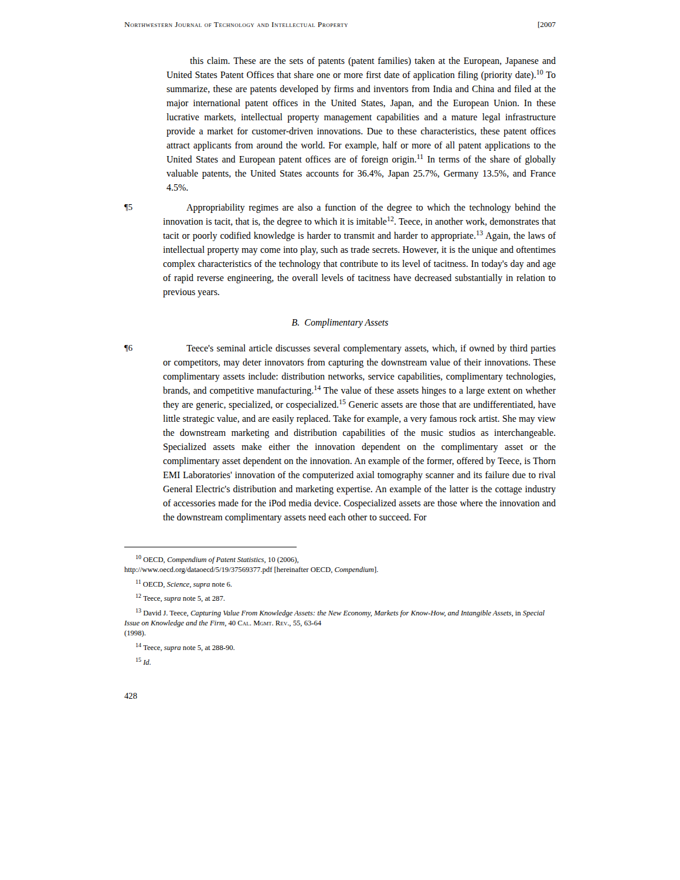Northwestern Journal of Technology and Intellectual Property [2007
this claim. These are the sets of patents (patent families) taken at the European, Japanese and United States Patent Offices that share one or more first date of application filing (priority date).10 To summarize, these are patents developed by firms and inventors from India and China and filed at the major international patent offices in the United States, Japan, and the European Union. In these lucrative markets, intellectual property management capabilities and a mature legal infrastructure provide a market for customer-driven innovations. Due to these characteristics, these patent offices attract applicants from around the world. For example, half or more of all patent applications to the United States and European patent offices are of foreign origin.11 In terms of the share of globally valuable patents, the United States accounts for 36.4%, Japan 25.7%, Germany 13.5%, and France 4.5%.
¶5
Appropriability regimes are also a function of the degree to which the technology behind the innovation is tacit, that is, the degree to which it is imitable12. Teece, in another work, demonstrates that tacit or poorly codified knowledge is harder to transmit and harder to appropriate.13 Again, the laws of intellectual property may come into play, such as trade secrets. However, it is the unique and oftentimes complex characteristics of the technology that contribute to its level of tacitness. In today's day and age of rapid reverse engineering, the overall levels of tacitness have decreased substantially in relation to previous years.
B. Complimentary Assets
¶6
Teece's seminal article discusses several complementary assets, which, if owned by third parties or competitors, may deter innovators from capturing the downstream value of their innovations. These complimentary assets include: distribution networks, service capabilities, complimentary technologies, brands, and competitive manufacturing.14 The value of these assets hinges to a large extent on whether they are generic, specialized, or cospecialized.15 Generic assets are those that are undifferentiated, have little strategic value, and are easily replaced. Take for example, a very famous rock artist. She may view the downstream marketing and distribution capabilities of the music studios as interchangeable. Specialized assets make either the innovation dependent on the complimentary asset or the complimentary asset dependent on the innovation. An example of the former, offered by Teece, is Thorn EMI Laboratories' innovation of the computerized axial tomography scanner and its failure due to rival General Electric's distribution and marketing expertise. An example of the latter is the cottage industry of accessories made for the iPod media device. Cospecialized assets are those where the innovation and the downstream complimentary assets need each other to succeed. For
10 OECD, Compendium of Patent Statistics, 10 (2006), http://www.oecd.org/dataoecd/5/19/37569377.pdf [hereinafter OECD, Compendium].
11 OECD, Science, supra note 6.
12 Teece, supra note 5, at 287.
13 David J. Teece, Capturing Value From Knowledge Assets: the New Economy, Markets for Know-How, and Intangible Assets, in Special Issue on Knowledge and the Firm, 40 Cal. Mgmt. Rev., 55, 63-64 (1998).
14 Teece, supra note 5, at 288-90.
15 Id.
428